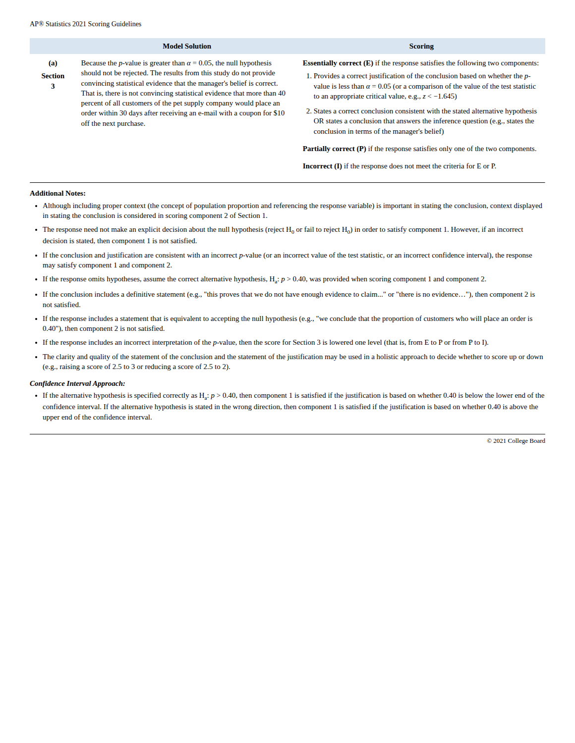AP® Statistics 2021 Scoring Guidelines
| | Model Solution | Scoring |
| --- | --- | --- |
| (a) Section 3 | Because the p -value is greater than α = 0.05, the null hypothesis should not be rejected. The results from this study do not provide convincing statistical evidence that the manager's belief is correct. That is, there is not convincing statistical evidence that more than 40 percent of all customers of the pet supply company would place an order within 30 days after receiving an e-mail with a coupon for $10 off the next purchase. | Essentially correct (E) if the response satisfies the following two components: Provides a correct justification of the conclusion based on whether the p -value is less than α = 0.05 (or a comparison of the value of the test statistic to an appropriate critical value, e.g., z < −1.645) States a correct conclusion consistent with the stated alternative hypothesis OR states a conclusion that answers the inference question (e.g., states the conclusion in terms of the manager's belief) Partially correct (P) if the response satisfies only one of the two components. Incorrect (I) if the response does not meet the criteria for E or P. |
Additional Notes:
Although including proper context (the concept of population proportion and referencing the response variable) is important in stating the conclusion, context displayed in stating the conclusion is considered in scoring component 2 of Section 1.
The response need not make an explicit decision about the null hypothesis (reject H0 or fail to reject H0) in order to satisfy component 1. However, if an incorrect decision is stated, then component 1 is not satisfied.
If the conclusion and justification are consistent with an incorrect p-value (or an incorrect value of the test statistic, or an incorrect confidence interval), the response may satisfy component 1 and component 2.
If the response omits hypotheses, assume the correct alternative hypothesis, Ha: p > 0.40, was provided when scoring component 1 and component 2.
If the conclusion includes a definitive statement (e.g., "this proves that we do not have enough evidence to claim..." or "there is no evidence…"), then component 2 is not satisfied.
If the response includes a statement that is equivalent to accepting the null hypothesis (e.g., "we conclude that the proportion of customers who will place an order is 0.40"), then component 2 is not satisfied.
If the response includes an incorrect interpretation of the p-value, then the score for Section 3 is lowered one level (that is, from E to P or from P to I).
The clarity and quality of the statement of the conclusion and the statement of the justification may be used in a holistic approach to decide whether to score up or down (e.g., raising a score of 2.5 to 3 or reducing a score of 2.5 to 2).
Confidence Interval Approach:
If the alternative hypothesis is specified correctly as Ha: p > 0.40, then component 1 is satisfied if the justification is based on whether 0.40 is below the lower end of the confidence interval. If the alternative hypothesis is stated in the wrong direction, then component 1 is satisfied if the justification is based on whether 0.40 is above the upper end of the confidence interval.
© 2021 College Board